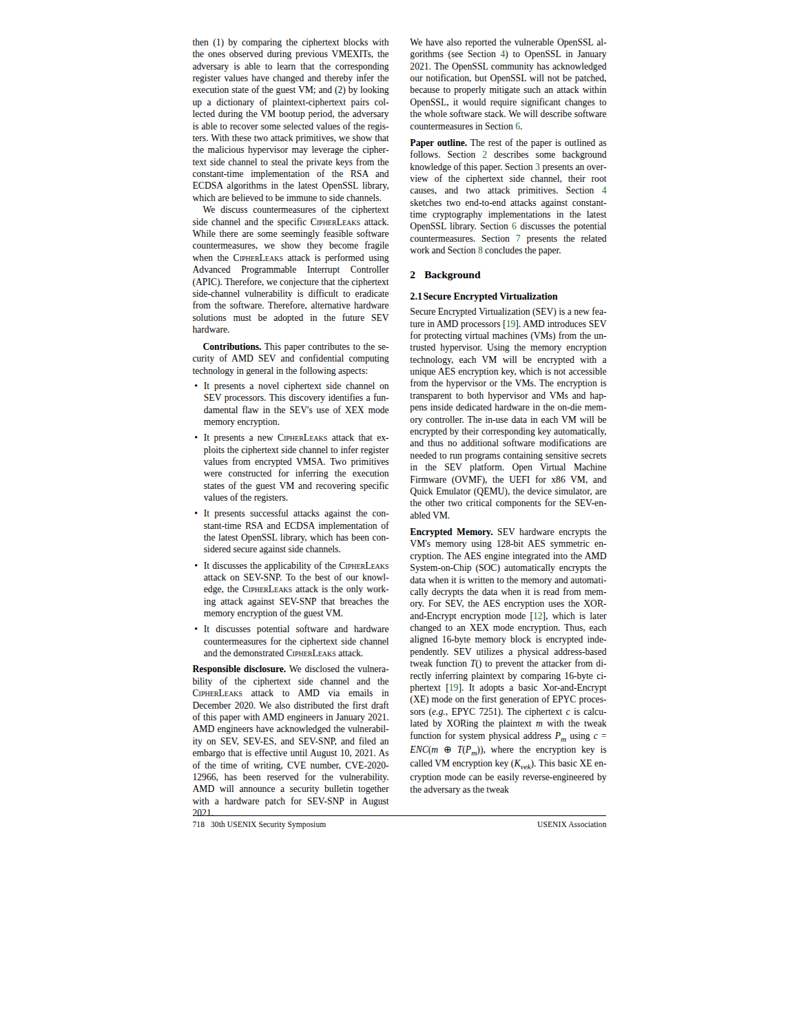then (1) by comparing the ciphertext blocks with the ones observed during previous VMEXITs, the adversary is able to learn that the corresponding register values have changed and thereby infer the execution state of the guest VM; and (2) by looking up a dictionary of plaintext-ciphertext pairs collected during the VM bootup period, the adversary is able to recover some selected values of the registers. With these two attack primitives, we show that the malicious hypervisor may leverage the ciphertext side channel to steal the private keys from the constant-time implementation of the RSA and ECDSA algorithms in the latest OpenSSL library, which are believed to be immune to side channels.
We discuss countermeasures of the ciphertext side channel and the specific CipherLeaks attack. While there are some seemingly feasible software countermeasures, we show they become fragile when the CipherLeaks attack is performed using Advanced Programmable Interrupt Controller (APIC). Therefore, we conjecture that the ciphertext side-channel vulnerability is difficult to eradicate from the software. Therefore, alternative hardware solutions must be adopted in the future SEV hardware.
Contributions. This paper contributes to the security of AMD SEV and confidential computing technology in general in the following aspects:
It presents a novel ciphertext side channel on SEV processors. This discovery identifies a fundamental flaw in the SEV's use of XEX mode memory encryption.
It presents a new CipherLeaks attack that exploits the ciphertext side channel to infer register values from encrypted VMSA. Two primitives were constructed for inferring the execution states of the guest VM and recovering specific values of the registers.
It presents successful attacks against the constant-time RSA and ECDSA implementation of the latest OpenSSL library, which has been considered secure against side channels.
It discusses the applicability of the CipherLeaks attack on SEV-SNP. To the best of our knowledge, the CipherLeaks attack is the only working attack against SEV-SNP that breaches the memory encryption of the guest VM.
It discusses potential software and hardware countermeasures for the ciphertext side channel and the demonstrated CipherLeaks attack.
Responsible disclosure. We disclosed the vulnerability of the ciphertext side channel and the CipherLeaks attack to AMD via emails in December 2020. We also distributed the first draft of this paper with AMD engineers in January 2021. AMD engineers have acknowledged the vulnerability on SEV, SEV-ES, and SEV-SNP, and filed an embargo that is effective until August 10, 2021. As of the time of writing, CVE number, CVE-2020-12966, has been reserved for the vulnerability. AMD will announce a security bulletin together with a hardware patch for SEV-SNP in August 2021.
We have also reported the vulnerable OpenSSL algorithms (see Section 4) to OpenSSL in January 2021. The OpenSSL community has acknowledged our notification, but OpenSSL will not be patched, because to properly mitigate such an attack within OpenSSL, it would require significant changes to the whole software stack. We will describe software countermeasures in Section 6.
Paper outline. The rest of the paper is outlined as follows. Section 2 describes some background knowledge of this paper. Section 3 presents an overview of the ciphertext side channel, their root causes, and two attack primitives. Section 4 sketches two end-to-end attacks against constant-time cryptography implementations in the latest OpenSSL library. Section 6 discusses the potential countermeasures. Section 7 presents the related work and Section 8 concludes the paper.
2 Background
2.1 Secure Encrypted Virtualization
Secure Encrypted Virtualization (SEV) is a new feature in AMD processors [19]. AMD introduces SEV for protecting virtual machines (VMs) from the untrusted hypervisor. Using the memory encryption technology, each VM will be encrypted with a unique AES encryption key, which is not accessible from the hypervisor or the VMs. The encryption is transparent to both hypervisor and VMs and happens inside dedicated hardware in the on-die memory controller. The in-use data in each VM will be encrypted by their corresponding key automatically, and thus no additional software modifications are needed to run programs containing sensitive secrets in the SEV platform. Open Virtual Machine Firmware (OVMF), the UEFI for x86 VM, and Quick Emulator (QEMU), the device simulator, are the other two critical components for the SEV-enabled VM.
Encrypted Memory. SEV hardware encrypts the VM's memory using 128-bit AES symmetric encryption. The AES engine integrated into the AMD System-on-Chip (SOC) automatically encrypts the data when it is written to the memory and automatically decrypts the data when it is read from memory. For SEV, the AES encryption uses the XOR-and-Encrypt encryption mode [12], which is later changed to an XEX mode encryption. Thus, each aligned 16-byte memory block is encrypted independently. SEV utilizes a physical address-based tweak function T() to prevent the attacker from directly inferring plaintext by comparing 16-byte ciphertext [19]. It adopts a basic Xor-and-Encrypt (XE) mode on the first generation of EPYC processors (e.g., EPYC 7251). The ciphertext c is calculated by XORing the plaintext m with the tweak function for system physical address Pm using c = ENC(m ⊕ T(Pm)), where the encryption key is called VM encryption key (Kvek). This basic XE encryption mode can be easily reverse-engineered by the adversary as the tweak
718 30th USENIX Security Symposium
USENIX Association